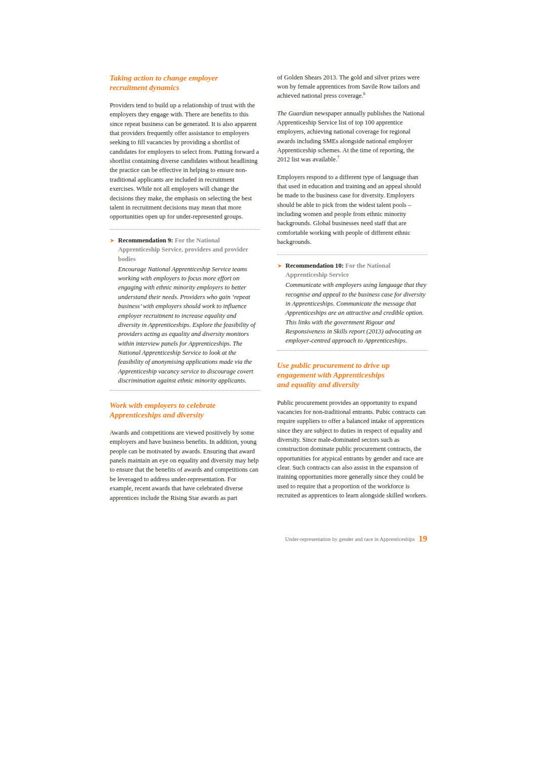Taking action to change employer
recruitment dynamics
Providers tend to build up a relationship of trust with the employers they engage with. There are benefits to this since repeat business can be generated. It is also apparent that providers frequently offer assistance to employers seeking to fill vacancies by providing a shortlist of candidates for employers to select from. Putting forward a shortlist containing diverse candidates without headlining the practice can be effective in helping to ensure non-traditional applicants are included in recruitment exercises. While not all employers will change the decisions they make, the emphasis on selecting the best talent in recruitment decisions may mean that more opportunities open up for under-represented groups.
➤
Recommendation 9: For the National Apprenticeship Service, providers and provider bodies Encourage National Apprenticeship Service teams working with employers to focus more effort on engaging with ethnic minority employers to better understand their needs. Providers who gain ‘repeat business’ with employers should work to influence employer recruitment to increase equality and diversity in Apprenticeships. Explore the feasibility of providers acting as equality and diversity monitors within interview panels for Apprenticeships. The National Apprenticeship Service to look at the feasibility of anonymising applications made via the Apprenticeship vacancy service to discourage covert discrimination against ethnic minority applicants.
Work with employers to celebrate
Apprenticeships and diversity
Awards and competitions are viewed positively by some employers and have business benefits. In addition, young people can be motivated by awards. Ensuring that award panels maintain an eye on equality and diversity may help to ensure that the benefits of awards and competitions can be leveraged to address under-representation. For example, recent awards that have celebrated diverse apprentices include the Rising Star awards as part
of Golden Shears 2013. The gold and silver prizes were won by female apprentices from Savile Row tailors and achieved national press coverage.6
The Guardian newspaper annually publishes the National Apprenticeship Service list of top 100 apprentice employers, achieving national coverage for regional awards including SMEs alongside national employer Apprenticeship schemes. At the time of reporting, the 2012 list was available.7
Employers respond to a different type of language than that used in education and training and an appeal should be made to the business case for diversity. Employers should be able to pick from the widest talent pools – including women and people from ethnic minority backgrounds. Global businesses need staff that are comfortable working with people of different ethnic backgrounds.
➤
Recommendation 10: For the National Apprenticeship Service Communicate with employers using language that they recognise and appeal to the business case for diversity in Apprenticeships. Communicate the message that Apprenticeships are an attractive and credible option. This links with the government Rigour and Responsiveness in Skills report (2013) advocating an employer-centred approach to Apprenticeships.
Use public procurement to drive up
engagement with Apprenticeships
and equality and diversity
Public procurement provides an opportunity to expand vacancies for non-traditional entrants. Pubic contracts can require suppliers to offer a balanced intake of apprentices since they are subject to duties in respect of equality and diversity. Since male-dominated sectors such as construction dominate public procurement contracts, the opportunities for atypical entrants by gender and race are clear. Such contracts can also assist in the expansion of training opportunities more generally since they could be used to require that a proportion of the workforce is recruited as apprentices to learn alongside skilled workers.
Under-representation by gender and race in Apprenticeships19